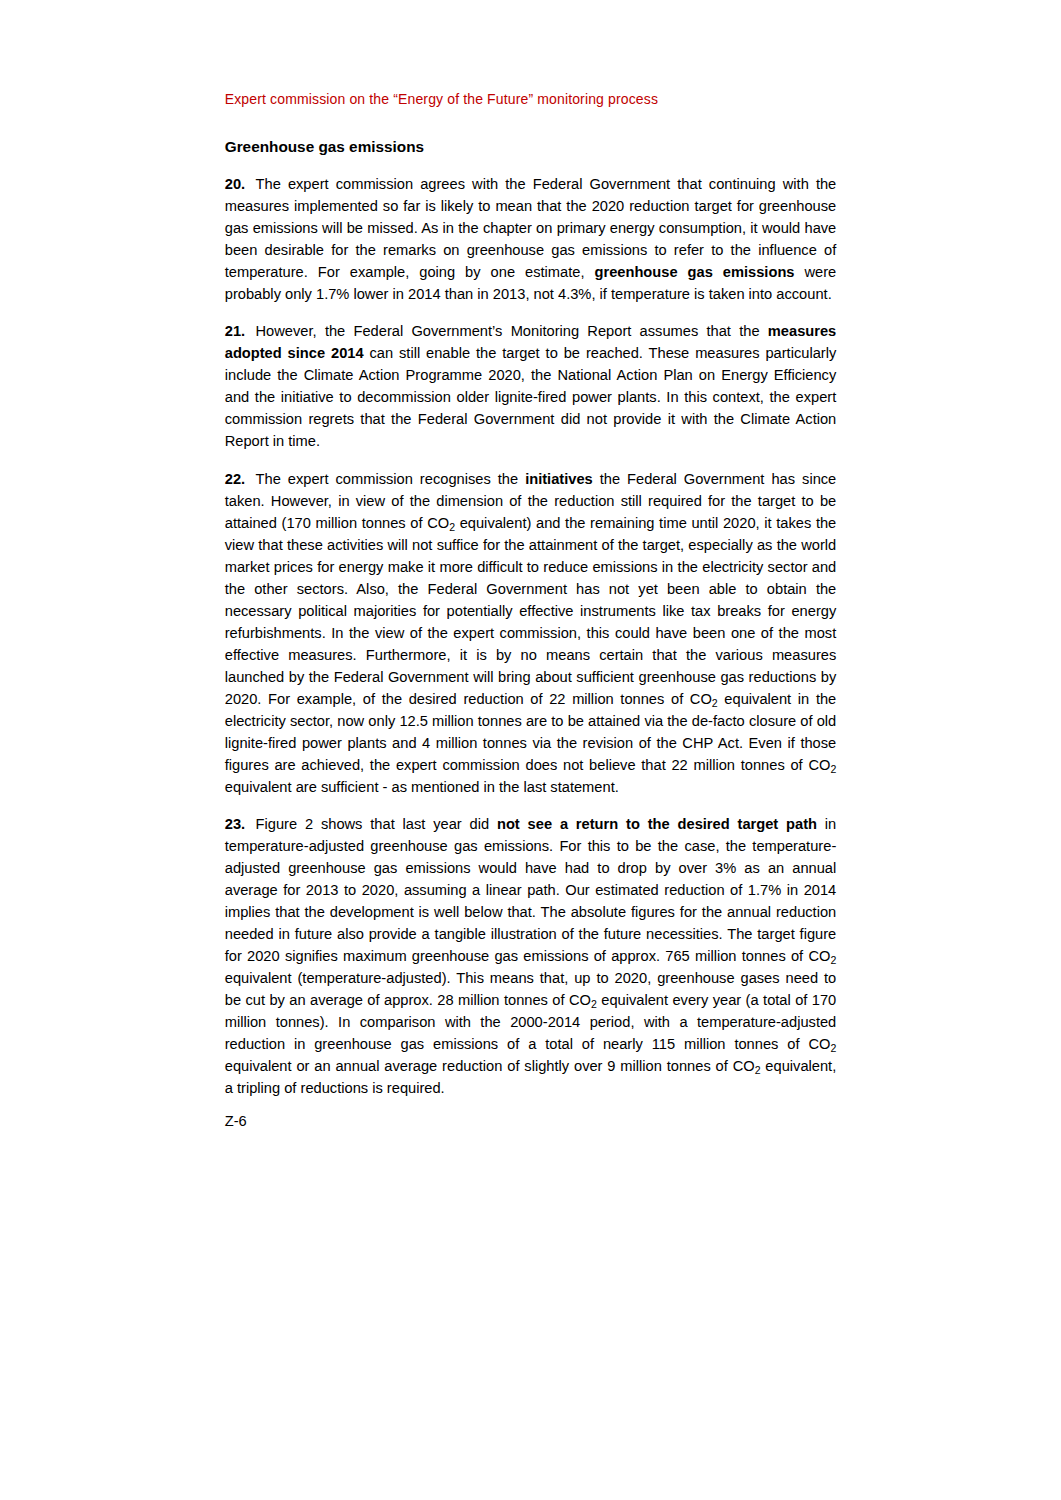Expert commission on the “Energy of the Future” monitoring process
Greenhouse gas emissions
20. The expert commission agrees with the Federal Government that continuing with the measures implemented so far is likely to mean that the 2020 reduction target for greenhouse gas emissions will be missed. As in the chapter on primary energy consumption, it would have been desirable for the remarks on greenhouse gas emissions to refer to the influence of temperature. For example, going by one estimate, greenhouse gas emissions were probably only 1.7% lower in 2014 than in 2013, not 4.3%, if temperature is taken into account.
21. However, the Federal Government’s Monitoring Report assumes that the measures adopted since 2014 can still enable the target to be reached. These measures particularly include the Climate Action Programme 2020, the National Action Plan on Energy Efficiency and the initiative to decommission older lignite-fired power plants. In this context, the expert commission regrets that the Federal Government did not provide it with the Climate Action Report in time.
22. The expert commission recognises the initiatives the Federal Government has since taken. However, in view of the dimension of the reduction still required for the target to be attained (170 million tonnes of CO2 equivalent) and the remaining time until 2020, it takes the view that these activities will not suffice for the attainment of the target, especially as the world market prices for energy make it more difficult to reduce emissions in the electricity sector and the other sectors. Also, the Federal Government has not yet been able to obtain the necessary political majorities for potentially effective instruments like tax breaks for energy refurbishments. In the view of the expert commission, this could have been one of the most effective measures. Furthermore, it is by no means certain that the various measures launched by the Federal Government will bring about sufficient greenhouse gas reductions by 2020. For example, of the desired reduction of 22 million tonnes of CO2 equivalent in the electricity sector, now only 12.5 million tonnes are to be attained via the de-facto closure of old lignite-fired power plants and 4 million tonnes via the revision of the CHP Act. Even if those figures are achieved, the expert commission does not believe that 22 million tonnes of CO2 equivalent are sufficient - as mentioned in the last statement.
23. Figure 2 shows that last year did not see a return to the desired target path in temperature-adjusted greenhouse gas emissions. For this to be the case, the temperature-adjusted greenhouse gas emissions would have had to drop by over 3% as an annual average for 2013 to 2020, assuming a linear path. Our estimated reduction of 1.7% in 2014 implies that the development is well below that. The absolute figures for the annual reduction needed in future also provide a tangible illustration of the future necessities. The target figure for 2020 signifies maximum greenhouse gas emissions of approx. 765 million tonnes of CO2 equivalent (temperature-adjusted). This means that, up to 2020, greenhouse gases need to be cut by an average of approx. 28 million tonnes of CO2 equivalent every year (a total of 170 million tonnes). In comparison with the 2000-2014 period, with a temperature-adjusted reduction in greenhouse gas emissions of a total of nearly 115 million tonnes of CO2 equivalent or an annual average reduction of slightly over 9 million tonnes of CO2 equivalent, a tripling of reductions is required.
Z-6